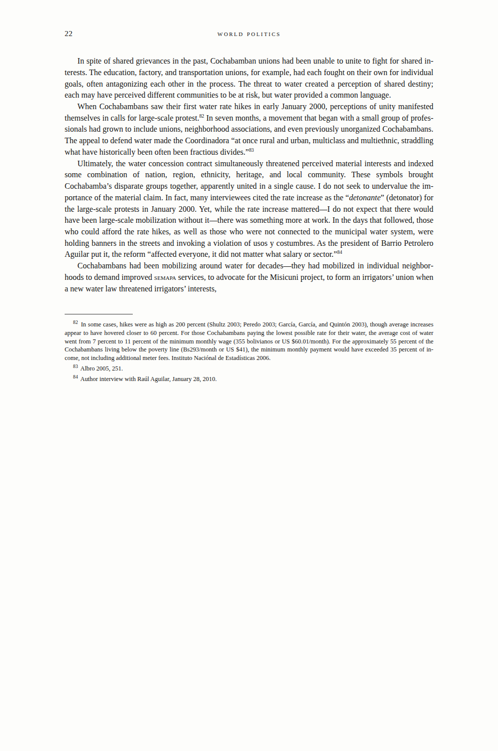22 world politics
In spite of shared grievances in the past, Cochabamban unions had been unable to unite to fight for shared interests. The education, factory, and transportation unions, for example, had each fought on their own for individual goals, often antagonizing each other in the process. The threat to water created a perception of shared destiny; each may have perceived different communities to be at risk, but water provided a common language.
When Cochabambans saw their first water rate hikes in early January 2000, perceptions of unity manifested themselves in calls for large-scale protest.82 In seven months, a movement that began with a small group of professionals had grown to include unions, neighborhood associations, and even previously unorganized Cochabambans. The appeal to defend water made the Coordinadora “at once rural and urban, multiclass and multiethnic, straddling what have historically been often been fractious divides.”83
Ultimately, the water concession contract simultaneously threatened perceived material interests and indexed some combination of nation, region, ethnicity, heritage, and local community. These symbols brought Cochabamba’s disparate groups together, apparently united in a single cause. I do not seek to undervalue the importance of the material claim. In fact, many interviewees cited the rate increase as the “detonante” (detonator) for the large-scale protests in January 2000. Yet, while the rate increase mattered—I do not expect that there would have been large-scale mobilization without it—there was something more at work. In the days that followed, those who could afford the rate hikes, as well as those who were not connected to the municipal water system, were holding banners in the streets and invoking a violation of usos y costumbres. As the president of Barrio Petrolero Aguilar put it, the reform “affected everyone, it did not matter what salary or sector.”84
Cochabambans had been mobilizing around water for decades—they had mobilized in individual neighborhoods to demand improved semapa services, to advocate for the Misicuni project, to form an irrigators’ union when a new water law threatened irrigators’ interests,
82 In some cases, hikes were as high as 200 percent (Shultz 2003; Peredo 2003; García, García, and Quintón 2003), though average increases appear to have hovered closer to 60 percent. For those Cochabambans paying the lowest possible rate for their water, the average cost of water went from 7 percent to 11 percent of the minimum monthly wage (355 bolivianos or US $60.01/month). For the approximately 55 percent of the Cochabambans living below the poverty line (Bs293/month or US $41), the minimum monthly payment would have exceeded 35 percent of income, not including additional meter fees. Instituto Naciónal de Estadísticas 2006.
83 Albro 2005, 251.
84 Author interview with Raúl Aguilar, January 28, 2010.